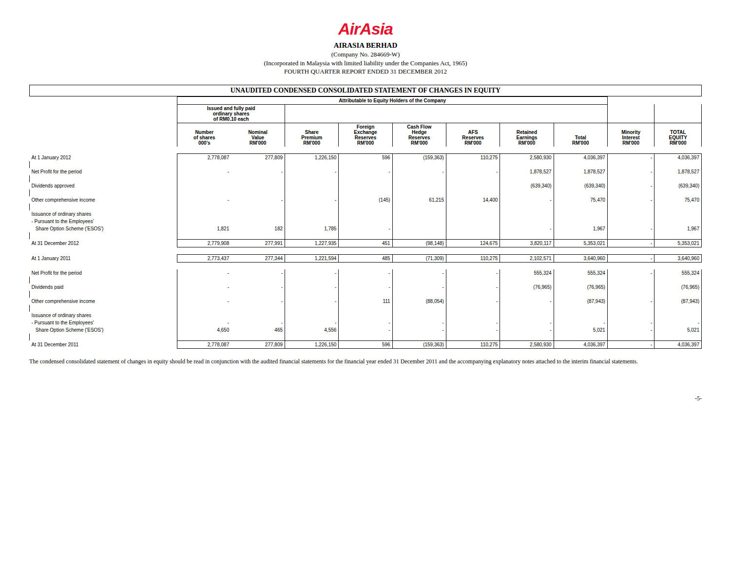AirAsia
AIRASIA BERHAD
(Company No. 284669-W)
(Incorporated in Malaysia with limited liability under the Companies Act, 1965)
FOURTH QUARTER REPORT ENDED 31 DECEMBER 2012
UNAUDITED CONDENSED CONSOLIDATED STATEMENT OF CHANGES IN EQUITY
| | Attributable to Equity Holders of the Company | | |
| | Issued and fully paid ordinary shares of RM0.10 each | | | |
| | Number of shares 000's | Nominal Value RM'000 | Share Premium RM'000 | Foreign Exchange Reserves RM'000 | Cash Flow Hedge Reserves RM'000 | AFS Reserves RM'000 | Retained Earnings RM'000 | Total RM'000 | Minority Interest RM'000 | TOTAL EQUITY RM'000 |
| At 1 January 2012 | 2,778,087 | 277,809 | 1,226,150 | 596 | (159,363) | 110,275 | 2,580,930 | 4,036,397 | - | 4,036,397 |
| Net Profit for the period | - | - | - | - | - | - | 1,878,527 | 1,878,527 | - | 1,878,527 |
| Dividends approved | | | | | | | (639,340) | (639,340) | - | (639,340) |
| Other comprehensive income | - | - | - | (145) | 61,215 | 14,400 | - | 75,470 | - | 75,470 |
| Issuance of ordinary shares | | | | | | | | | | |
| - Pursuant to the Employees' | | | | | | | | | | |
| Share Option Scheme ('ESOS') | 1,821 | 182 | 1,785 | - | | | - | 1,967 | - | 1,967 |
| At 31 December 2012 | 2,779,908 | 277,991 | 1,227,935 | 451 | (98,148) | 124,675 | 3,820,117 | 5,353,021 | - | 5,353,021 |
| At 1 January 2011 | 2,773,437 | 277,344 | 1,221,594 | 485 | (71,309) | 110,275 | 2,102,571 | 3,640,960 | - | 3,640,960 |
| Net Profit for the period | - | - | - | - | - | - | 555,324 | 555,324 | - | 555,324 |
| Dividends paid | - | - | - | - | - | - | (76,965) | (76,965) | | (76,965) |
| Other comprehensive income | - | - | - | 111 | (88,054) | - | - | (87,943) | - | (87,943) |
| Issuance of ordinary shares | | | | | | | | | | |
| - Pursuant to the Employees' | - | - | - | - | - | - | - | - | - | - |
| Share Option Scheme ('ESOS') | 4,650 | 465 | 4,556 | - | - | - | - | 5,021 | - | 5,021 |
| At 31 December 2011 | 2,778,087 | 277,809 | 1,226,150 | 596 | (159,363) | 110,275 | 2,580,930 | 4,036,397 | - | 4,036,397 |
The condensed consolidated statement of changes in equity should be read in conjunction with the audited financial statements for the financial year ended 31 December 2011 and the accompanying explanatory notes attached to the interim financial statements.
-5-